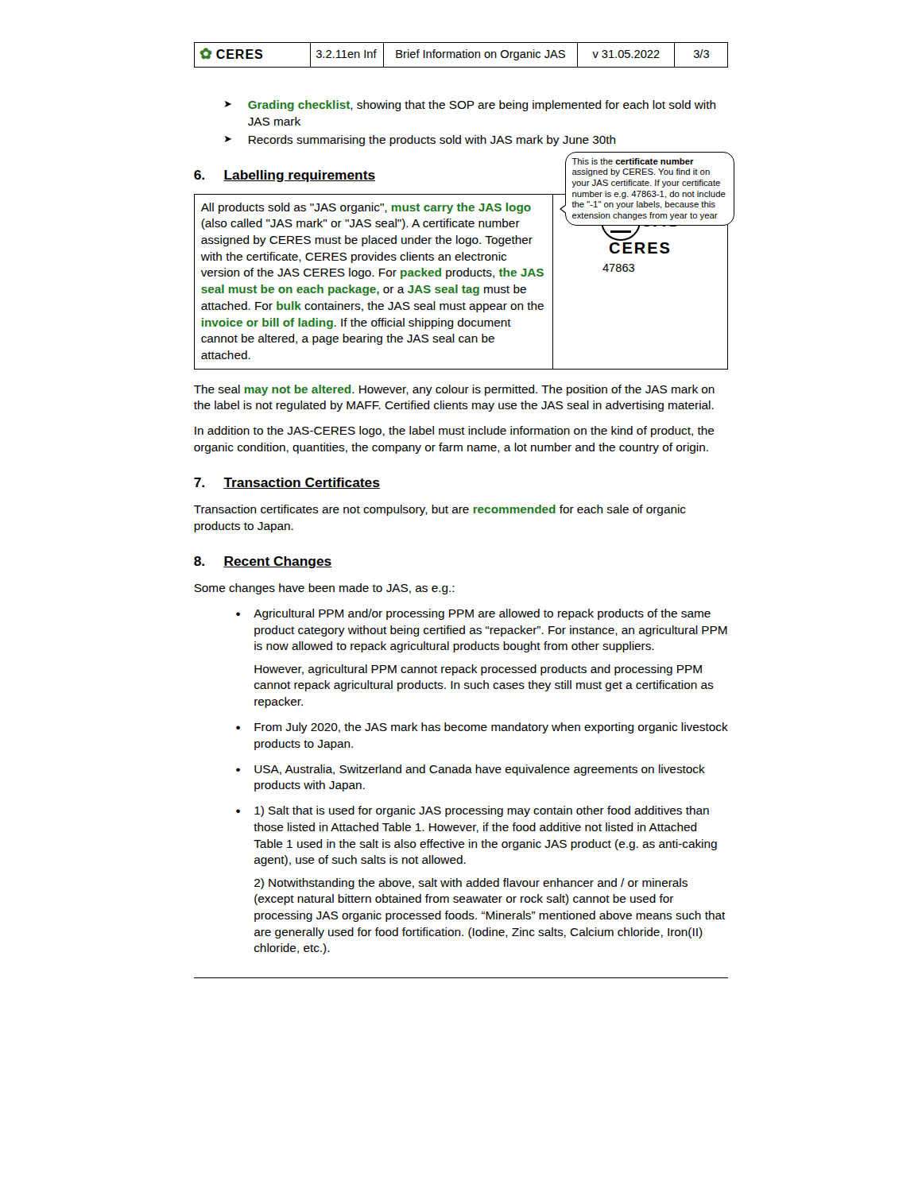| ✿ CERES | 3.2.11en Inf | Brief Information on Organic JAS | v 31.05.2022 | 3/3 |
Grading checklist, showing that the SOP are being implemented for each lot sold with JAS mark
Records summarising the products sold with JAS mark by June 30th
6. Labelling requirements
This is the certificate number assigned by CERES. You find it on your JAS certificate. If your certificate number is e.g. 47863-1, do not include the "-1" on your labels, because this extension changes from year to year
| All products sold as "JAS organic", must carry the JAS logo (also called "JAS mark" or "JAS seal"). A certificate number assigned by CERES must be placed under the logo. Together with the certificate, CERES provides clients an electronic version of the JAS CERES logo. For packed products, the JAS seal must be on each package, or a JAS seal tag must be attached. For bulk containers, the JAS seal must appear on the invoice or bill of lading . If the official shipping document cannot be altered, a page bearing the JAS seal can be attached. | JAS CERES 47863 |
The seal may not be altered. However, any colour is permitted. The position of the JAS mark on the label is not regulated by MAFF. Certified clients may use the JAS seal in advertising material.
In addition to the JAS-CERES logo, the label must include information on the kind of product, the organic condition, quantities, the company or farm name, a lot number and the country of origin.
7. Transaction Certificates
Transaction certificates are not compulsory, but are recommended for each sale of organic products to Japan.
8. Recent Changes
Some changes have been made to JAS, as e.g.:
Agricultural PPM and/or processing PPM are allowed to repack products of the same product category without being certified as “repacker”. For instance, an agricultural PPM is now allowed to repack agricultural products bought from other suppliers.
However, agricultural PPM cannot repack processed products and processing PPM cannot repack agricultural products. In such cases they still must get a certification as repacker.
From July 2020, the JAS mark has become mandatory when exporting organic livestock products to Japan.
USA, Australia, Switzerland and Canada have equivalence agreements on livestock products with Japan.
1) Salt that is used for organic JAS processing may contain other food additives than those listed in Attached Table 1. However, if the food additive not listed in Attached Table 1 used in the salt is also effective in the organic JAS product (e.g. as anti-caking agent), use of such salts is not allowed.
2) Notwithstanding the above, salt with added flavour enhancer and / or minerals (except natural bittern obtained from seawater or rock salt) cannot be used for processing JAS organic processed foods. “Minerals” mentioned above means such that are generally used for food fortification. (Iodine, Zinc salts, Calcium chloride, Iron(II) chloride, etc.).